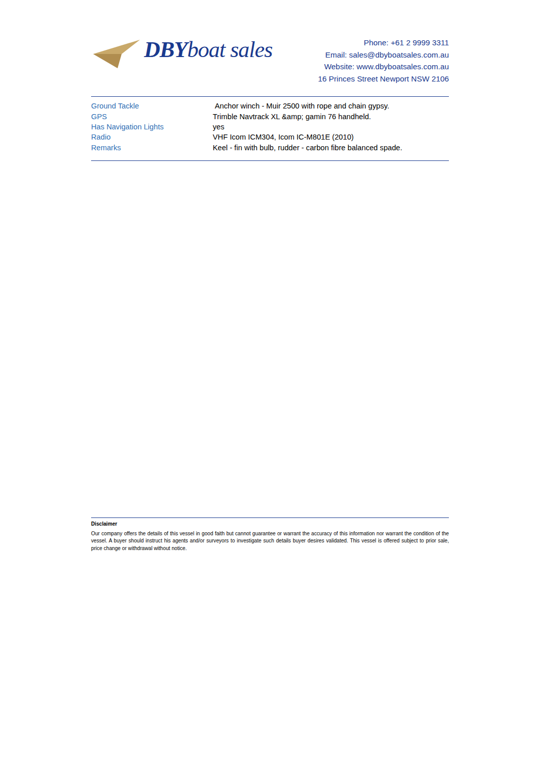DBY boat sales
Phone: +61 2 9999 3311
Email: sales@dbyboatsales.com.au
Website: www.dbyboatsales.com.au
16 Princes Street Newport NSW 2106
| Ground Tackle | Anchor winch - Muir 2500 with rope and chain gypsy. |
| GPS | Trimble Navtrack XL &amp; gamin 76 handheld. |
| Has Navigation Lights | yes |
| Radio | VHF Icom ICM304, Icom IC-M801E (2010) |
| Remarks | Keel - fin with bulb, rudder - carbon fibre balanced spade. |
Disclaimer
Our company offers the details of this vessel in good faith but cannot guarantee or warrant the accuracy of this information nor warrant the condition of the vessel. A buyer should instruct his agents and/or surveyors to investigate such details buyer desires validated. This vessel is offered subject to prior sale, price change or withdrawal without notice.